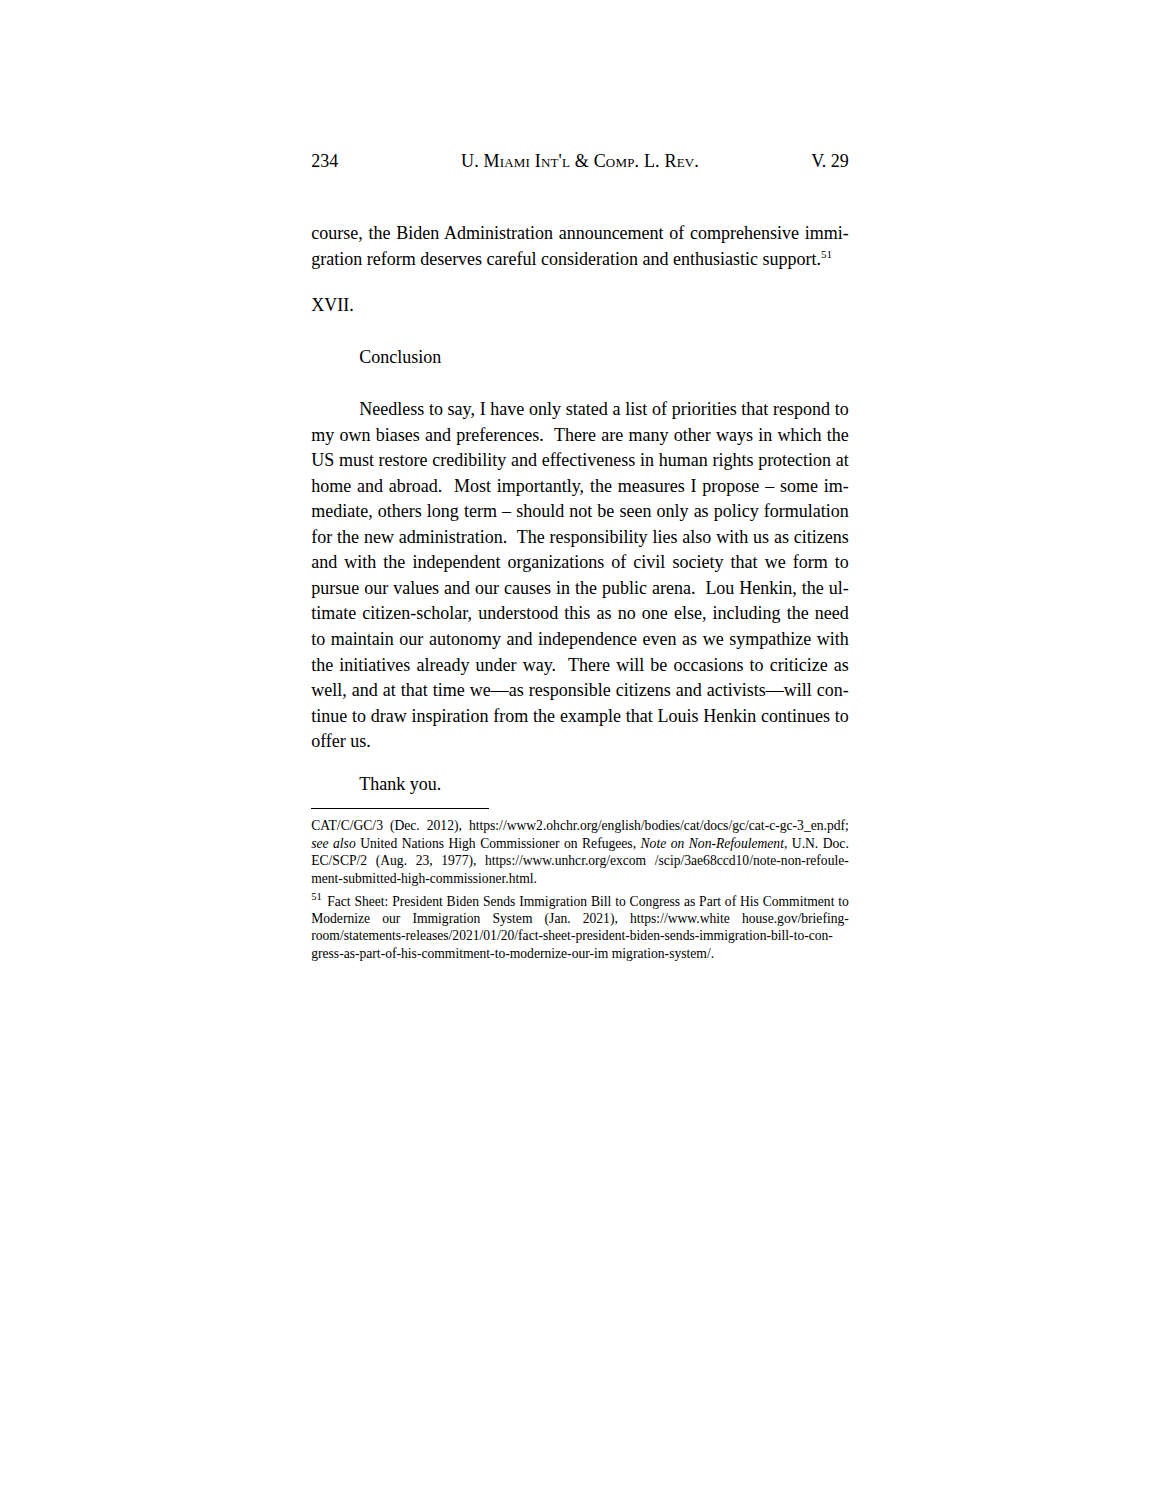234
U. Miami Int'l & Comp. L. Rev.
V. 29
course, the Biden Administration announcement of comprehensive immigration reform deserves careful consideration and enthusiastic support.51
XVII.
Conclusion
Needless to say, I have only stated a list of priorities that respond to my own biases and preferences. There are many other ways in which the US must restore credibility and effectiveness in human rights protection at home and abroad. Most importantly, the measures I propose – some immediate, others long term – should not be seen only as policy formulation for the new administration. The responsibility lies also with us as citizens and with the independent organizations of civil society that we form to pursue our values and our causes in the public arena. Lou Henkin, the ultimate citizen-scholar, understood this as no one else, including the need to maintain our autonomy and independence even as we sympathize with the initiatives already under way. There will be occasions to criticize as well, and at that time we—as responsible citizens and activists—will continue to draw inspiration from the example that Louis Henkin continues to offer us.
Thank you.
CAT/C/GC/3 (Dec. 2012), https://www2.ohchr.org/english/bodies/cat/docs/gc/cat-c-gc-3_en.pdf; see also United Nations High Commissioner on Refugees, Note on Non-Refoulement, U.N. Doc. EC/SCP/2 (Aug. 23, 1977), https://www.unhcr.org/excom /scip/3ae68ccd10/note-non-refoulement-submitted-high-commissioner.html.
51 Fact Sheet: President Biden Sends Immigration Bill to Congress as Part of His Commitment to Modernize our Immigration System (Jan. 2021), https://www.white house.gov/briefing-room/statements-releases/2021/01/20/fact-sheet-president-biden-sends-immigration-bill-to-congress-as-part-of-his-commitment-to-modernize-our-im migration-system/.